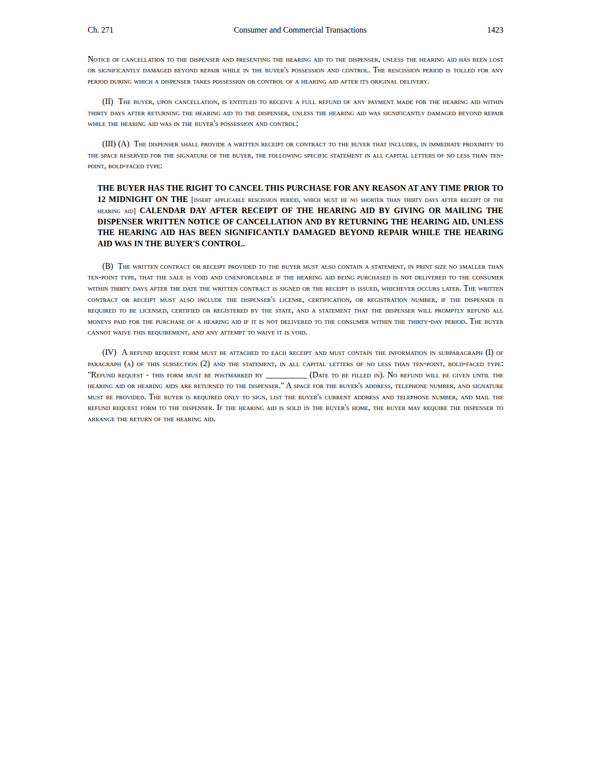Ch. 271
Consumer and Commercial Transactions
1423
Notice of cancellation to the dispenser and presenting the hearing aid to the dispenser, unless the hearing aid has been lost or significantly damaged beyond repair while in the buyer's possession and control. The rescission period is tolled for any period during which a dispenser takes possession or control of a hearing aid after its original delivery.
(II) The buyer, upon cancellation, is entitled to receive a full refund of any payment made for the hearing aid within thirty days after returning the hearing aid to the dispenser, unless the hearing aid was significantly damaged beyond repair while the hearing aid was in the buyer's possession and control;
(III) (A) The dispenser shall provide a written receipt or contract to the buyer that includes, in immediate proximity to the space reserved for the signature of the buyer, the following specific statement in all capital letters of no less than ten-point, bold-faced type:
THE BUYER HAS THE RIGHT TO CANCEL THIS PURCHASE FOR ANY REASON AT ANY TIME PRIOR TO 12 MIDNIGHT ON THE [insert applicable rescission period, which must be no shorter than thirty days after receipt of the hearing aid] CALENDAR DAY AFTER RECEIPT OF THE HEARING AID BY GIVING OR MAILING THE DISPENSER WRITTEN NOTICE OF CANCELLATION AND BY RETURNING THE HEARING AID, UNLESS THE HEARING AID HAS BEEN SIGNIFICANTLY DAMAGED BEYOND REPAIR WHILE THE HEARING AID WAS IN THE BUYER'S CONTROL.
(B) The written contract or receipt provided to the buyer must also contain a statement, in print size no smaller than ten-point type, that the sale is void and unenforceable if the hearing aid being purchased is not delivered to the consumer within thirty days after the date the written contract is signed or the receipt is issued, whichever occurs later. The written contract or receipt must also include the dispenser's license, certification, or registration number, if the dispenser is required to be licensed, certified or registered by the state, and a statement that the dispenser will promptly refund all moneys paid for the purchase of a hearing aid if it is not delivered to the consumer within the thirty-day period. The buyer cannot waive this requirement, and any attempt to waive it is void.
(IV) A refund request form must be attached to each receipt and must contain the information in subparagraph (I) of paragraph (a) of this subsection (2) and the statement, in all capital letters of no less than ten-point, bold-faced type: "Refund request - this form must be postmarked by __________ (Date to be filled in). No refund will be given until the hearing aid or hearing aids are returned to the dispenser." A space for the buyer's address, telephone number, and signature must be provided. The buyer is required only to sign, list the buyer's current address and telephone number, and mail the refund request form to the dispenser. If the hearing aid is sold in the buyer's home, the buyer may require the dispenser to arrange the return of the hearing aid.